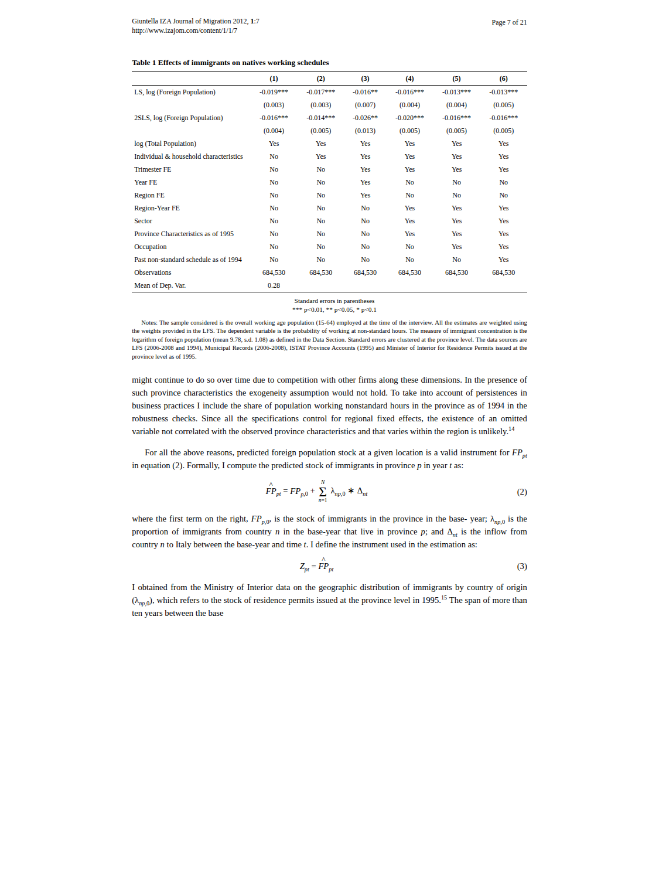Giuntella IZA Journal of Migration 2012, 1:7
http://www.izajom.com/content/1/1/7
Page 7 of 21
Table 1 Effects of immigrants on natives working schedules
| | (1) | (2) | (3) | (4) | (5) | (6) |
| --- | --- | --- | --- | --- | --- | --- |
| LS, log (Foreign Population) | -0.019*** | -0.017*** | -0.016** | -0.016*** | -0.013*** | -0.013*** |
| | (0.003) | (0.003) | (0.007) | (0.004) | (0.004) | (0.005) |
| 2SLS, log (Foreign Population) | -0.016*** | -0.014*** | -0.026** | -0.020*** | -0.016*** | -0.016*** |
| | (0.004) | (0.005) | (0.013) | (0.005) | (0.005) | (0.005) |
| log (Total Population) | Yes | Yes | Yes | Yes | Yes | Yes |
| Individual & household characteristics | No | Yes | Yes | Yes | Yes | Yes |
| Trimester FE | No | No | Yes | Yes | Yes | Yes |
| Year FE | No | No | Yes | No | No | No |
| Region FE | No | No | Yes | No | No | No |
| Region-Year FE | No | No | No | Yes | Yes | Yes |
| Sector | No | No | No | Yes | Yes | Yes |
| Province Characteristics as of 1995 | No | No | No | Yes | Yes | Yes |
| Occupation | No | No | No | No | Yes | Yes |
| Past non-standard schedule as of 1994 | No | No | No | No | No | Yes |
| Observations | 684,530 | 684,530 | 684,530 | 684,530 | 684,530 | 684,530 |
| Mean of Dep. Var. | 0.28 | | | | | |
Standard errors in parentheses
*** p<0.01, ** p<0.05, * p<0.1
Notes: The sample considered is the overall working age population (15-64) employed at the time of the interview. All the estimates are weighted using the weights provided in the LFS. The dependent variable is the probability of working at non-standard hours. The measure of immigrant concentration is the logarithm of foreign population (mean 9.78, s.d. 1.08) as defined in the Data Section. Standard errors are clustered at the province level. The data sources are LFS (2006-2008 and 1994), Municipal Records (2006-2008), ISTAT Province Accounts (1995) and Minister of Interior for Residence Permits issued at the province level as of 1995.
might continue to do so over time due to competition with other firms along these dimensions. In the presence of such province characteristics the exogeneity assumption would not hold. To take into account of persistences in business practices I include the share of population working nonstandard hours in the province as of 1994 in the robustness checks. Since all the specifications control for regional fixed effects, the existence of an omitted variable not correlated with the observed province characteristics and that varies within the region is unlikely.14
For all the above reasons, predicted foreign population stock at a given location is a valid instrument for FPpt in equation (2). Formally, I compute the predicted stock of immigrants in province p in year t as:
FPpt = FPp,0 + N Σ n=1 λnp,0 ∗ Δnt
(2)
where the first term on the right, FPp,0, is the stock of immigrants in the province in the base- year; λnp,0 is the proportion of immigrants from country n in the base-year that live in province p; and Δnt is the inflow from country n to Italy between the base-year and time t. I define the instrument used in the estimation as:
Zpt = FPpt
(3)
I obtained from the Ministry of Interior data on the geographic distribution of immigrants by country of origin (λnp,0), which refers to the stock of residence permits issued at the province level in 1995.15 The span of more than ten years between the base